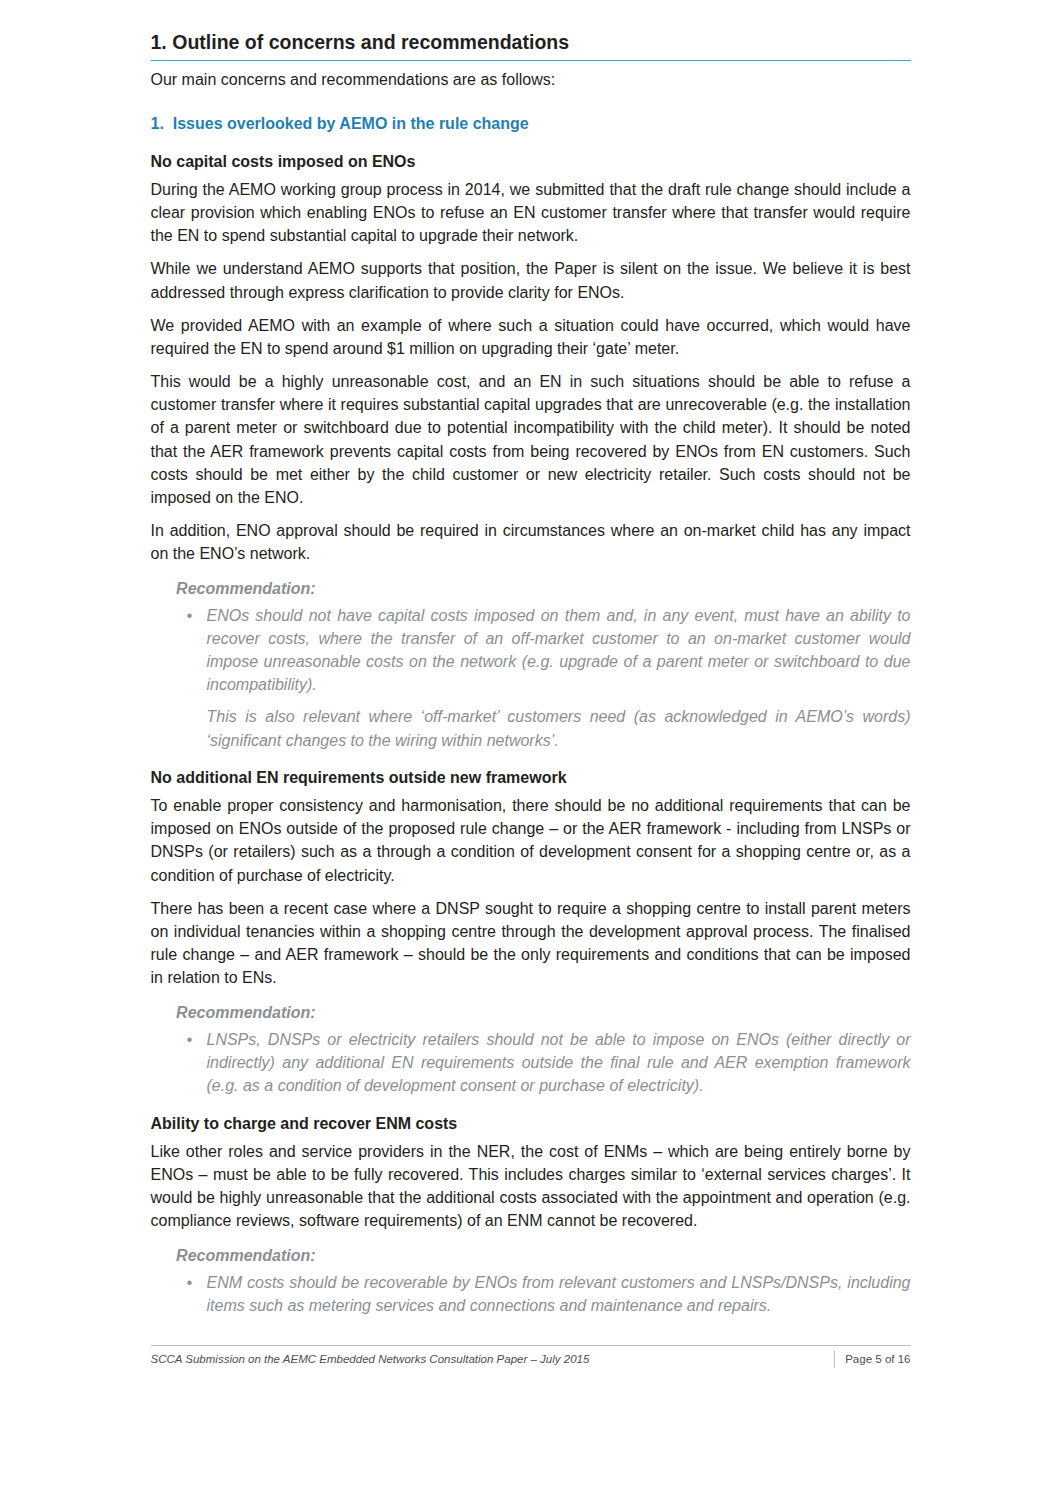1. Outline of concerns and recommendations
Our main concerns and recommendations are as follows:
1. Issues overlooked by AEMO in the rule change
No capital costs imposed on ENOs
During the AEMO working group process in 2014, we submitted that the draft rule change should include a clear provision which enabling ENOs to refuse an EN customer transfer where that transfer would require the EN to spend substantial capital to upgrade their network.
While we understand AEMO supports that position, the Paper is silent on the issue. We believe it is best addressed through express clarification to provide clarity for ENOs.
We provided AEMO with an example of where such a situation could have occurred, which would have required the EN to spend around $1 million on upgrading their ‘gate’ meter.
This would be a highly unreasonable cost, and an EN in such situations should be able to refuse a customer transfer where it requires substantial capital upgrades that are unrecoverable (e.g. the installation of a parent meter or switchboard due to potential incompatibility with the child meter). It should be noted that the AER framework prevents capital costs from being recovered by ENOs from EN customers. Such costs should be met either by the child customer or new electricity retailer. Such costs should not be imposed on the ENO.
In addition, ENO approval should be required in circumstances where an on-market child has any impact on the ENO’s network.
Recommendation:
ENOs should not have capital costs imposed on them and, in any event, must have an ability to recover costs, where the transfer of an off-market customer to an on-market customer would impose unreasonable costs on the network (e.g. upgrade of a parent meter or switchboard to due incompatibility).
This is also relevant where ‘off-market’ customers need (as acknowledged in AEMO’s words) ‘significant changes to the wiring within networks’.
No additional EN requirements outside new framework
To enable proper consistency and harmonisation, there should be no additional requirements that can be imposed on ENOs outside of the proposed rule change – or the AER framework - including from LNSPs or DNSPs (or retailers) such as a through a condition of development consent for a shopping centre or, as a condition of purchase of electricity.
There has been a recent case where a DNSP sought to require a shopping centre to install parent meters on individual tenancies within a shopping centre through the development approval process. The finalised rule change – and AER framework – should be the only requirements and conditions that can be imposed in relation to ENs.
Recommendation:
LNSPs, DNSPs or electricity retailers should not be able to impose on ENOs (either directly or indirectly) any additional EN requirements outside the final rule and AER exemption framework (e.g. as a condition of development consent or purchase of electricity).
Ability to charge and recover ENM costs
Like other roles and service providers in the NER, the cost of ENMs – which are being entirely borne by ENOs – must be able to be fully recovered. This includes charges similar to ‘external services charges’. It would be highly unreasonable that the additional costs associated with the appointment and operation (e.g. compliance reviews, software requirements) of an ENM cannot be recovered.
Recommendation:
ENM costs should be recoverable by ENOs from relevant customers and LNSPs/DNSPs, including items such as metering services and connections and maintenance and repairs.
SCCA Submission on the AEMC Embedded Networks Consultation Paper – July 2015
Page 5 of 16